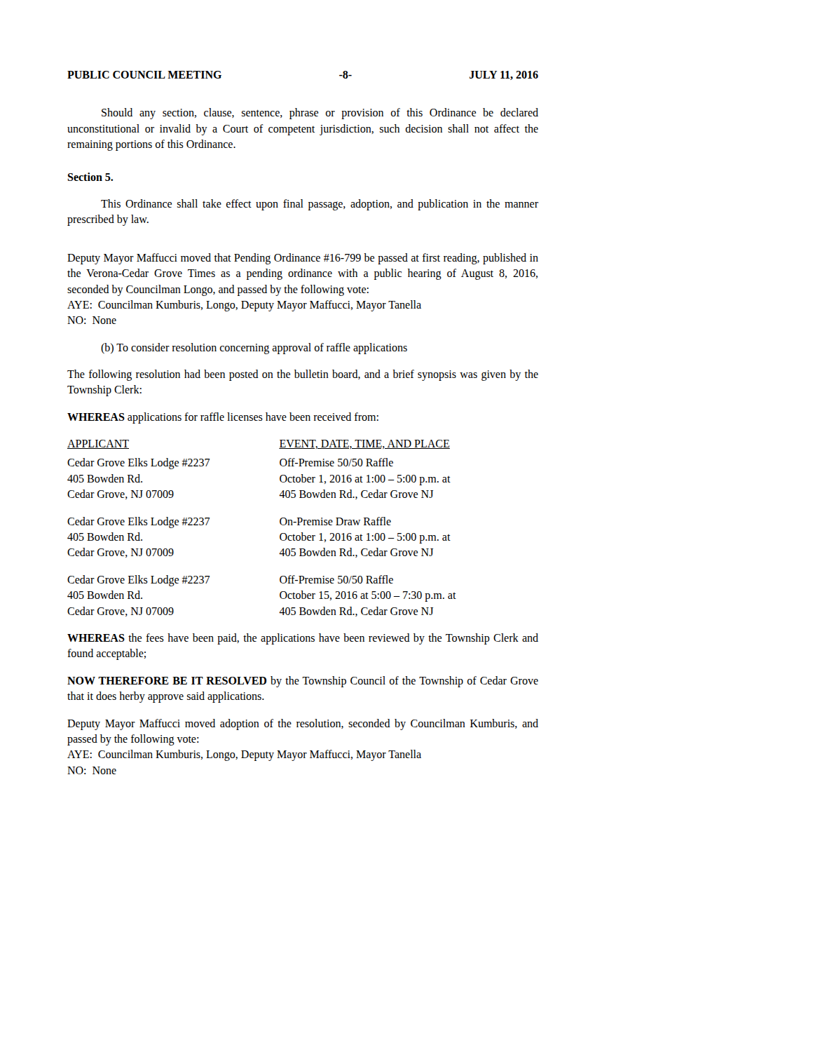PUBLIC COUNCIL MEETING -8- JULY 11, 2016
Should any section, clause, sentence, phrase or provision of this Ordinance be declared unconstitutional or invalid by a Court of competent jurisdiction, such decision shall not affect the remaining portions of this Ordinance.
Section 5.
This Ordinance shall take effect upon final passage, adoption, and publication in the manner prescribed by law.
Deputy Mayor Maffucci moved that Pending Ordinance #16-799 be passed at first reading, published in the Verona-Cedar Grove Times as a pending ordinance with a public hearing of August 8, 2016, seconded by Councilman Longo, and passed by the following vote:
AYE: Councilman Kumburis, Longo, Deputy Mayor Maffucci, Mayor Tanella
NO: None
(b) To consider resolution concerning approval of raffle applications
The following resolution had been posted on the bulletin board, and a brief synopsis was given by the Township Clerk:
WHEREAS applications for raffle licenses have been received from:
| APPLICANT | EVENT, DATE, TIME, AND PLACE |
| --- | --- |
| Cedar Grove Elks Lodge #2237 | Off-Premise 50/50 Raffle |
| 405 Bowden Rd. | October 1, 2016 at 1:00 – 5:00 p.m. at |
| Cedar Grove, NJ 07009 | 405 Bowden Rd., Cedar Grove NJ |
| Cedar Grove Elks Lodge #2237 | On-Premise Draw Raffle |
| 405 Bowden Rd. | October 1, 2016 at 1:00 – 5:00 p.m. at |
| Cedar Grove, NJ 07009 | 405 Bowden Rd., Cedar Grove NJ |
| Cedar Grove Elks Lodge #2237 | Off-Premise 50/50 Raffle |
| 405 Bowden Rd. | October 15, 2016 at 5:00 – 7:30 p.m. at |
| Cedar Grove, NJ 07009 | 405 Bowden Rd., Cedar Grove NJ |
WHEREAS the fees have been paid, the applications have been reviewed by the Township Clerk and found acceptable;
NOW THEREFORE BE IT RESOLVED by the Township Council of the Township of Cedar Grove that it does herby approve said applications.
Deputy Mayor Maffucci moved adoption of the resolution, seconded by Councilman Kumburis, and passed by the following vote:
AYE: Councilman Kumburis, Longo, Deputy Mayor Maffucci, Mayor Tanella
NO: None